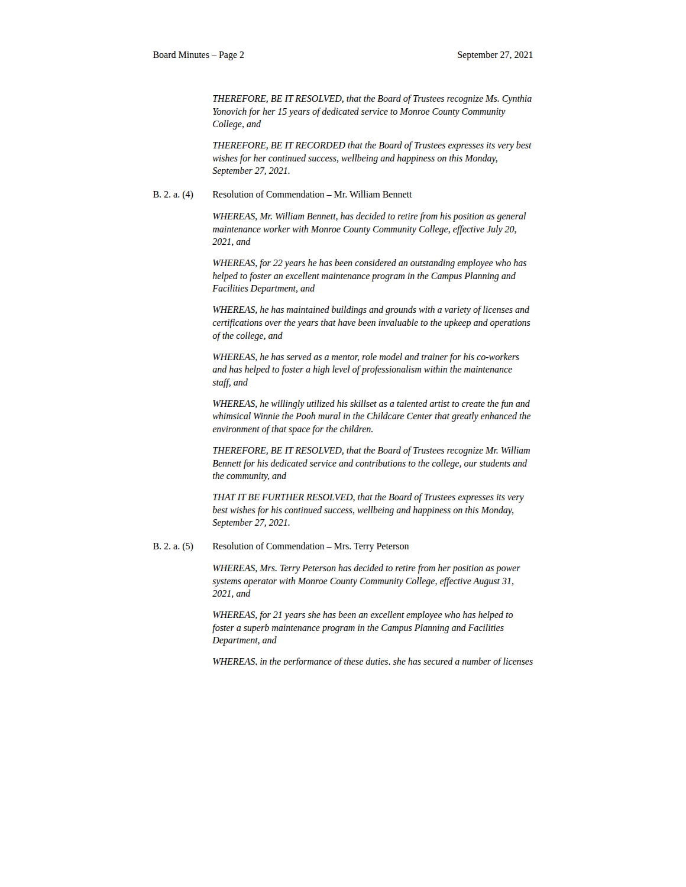Board Minutes – Page 2
September 27, 2021
THEREFORE, BE IT RESOLVED, that the Board of Trustees recognize Ms. Cynthia Yonovich for her 15 years of dedicated service to Monroe County Community College, and
THEREFORE, BE IT RECORDED that the Board of Trustees expresses its very best wishes for her continued success, wellbeing and happiness on this Monday, September 27, 2021.
B. 2. a. (4)
Resolution of Commendation – Mr. William Bennett
WHEREAS, Mr. William Bennett, has decided to retire from his position as general maintenance worker with Monroe County Community College, effective July 20, 2021, and
WHEREAS, for 22 years he has been considered an outstanding employee who has helped to foster an excellent maintenance program in the Campus Planning and Facilities Department, and
WHEREAS, he has maintained buildings and grounds with a variety of licenses and certifications over the years that have been invaluable to the upkeep and operations of the college, and
WHEREAS, he has served as a mentor, role model and trainer for his co-workers and has helped to foster a high level of professionalism within the maintenance staff, and
WHEREAS, he willingly utilized his skillset as a talented artist to create the fun and whimsical Winnie the Pooh mural in the Childcare Center that greatly enhanced the environment of that space for the children.
THEREFORE, BE IT RESOLVED, that the Board of Trustees recognize Mr. William Bennett for his dedicated service and contributions to the college, our students and the community, and
THAT IT BE FURTHER RESOLVED, that the Board of Trustees expresses its very best wishes for his continued success, wellbeing and happiness on this Monday, September 27, 2021.
B. 2. a. (5)
Resolution of Commendation – Mrs. Terry Peterson
WHEREAS, Mrs. Terry Peterson has decided to retire from her position as power systems operator with Monroe County Community College, effective August 31, 2021, and
WHEREAS, for 21 years she has been an excellent employee who has helped to foster a superb maintenance program in the Campus Planning and Facilities Department, and
WHEREAS, in the performance of these duties, she has secured a number of licenses and certifications to assist her in maintaining the college's buildings, grounds and mechanical systems, and she has